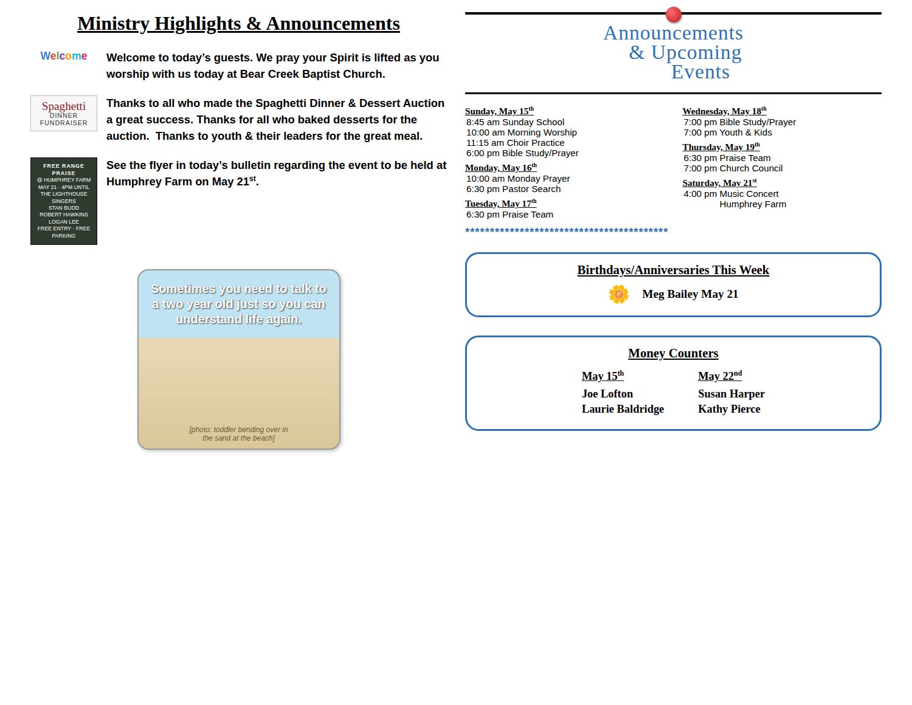Ministry Highlights & Announcements
Welcome
Welcome to today’s guests. We pray your Spirit is lifted as you worship with us today at Bear Creek Baptist Church.
Spaghetti DINNER FUNDRAISER
Thanks to all who made the Spaghetti Dinner & Dessert Auction a great success. Thanks for all who baked desserts for the auction. Thanks to youth & their leaders for the great meal.
FREE RANGE PRAISE
@ HUMPHREY FARM
MAY 21 · 4PM UNTIL
THE LIGHTHOUSE SINGERS
STAN BUDD
ROBERT HAWKINS
LOGAN LEE
FREE ENTRY · FREE PARKING
See the flyer in today’s bulletin regarding the event to be held at Humphrey Farm on May 21st.
Sometimes you need to talk to a two year old just so you can understand life again.
[photo: toddler bending over in the sand at the beach]
Announcements & Upcoming Events
Sunday, May 15th 8:45 am Sunday School 10:00 am Morning Worship 11:15 am Choir Practice 6:00 pm Bible Study/Prayer Monday, May 16th 10:00 am Monday Prayer 6:30 pm Pastor Search Tuesday, May 17th 6:30 pm Praise Team
Wednesday, May 18th 7:00 pm Bible Study/Prayer 7:00 pm Youth & Kids Thursday, May 19th 6:30 pm Praise Team 7:00 pm Church Council Saturday, May 21st 4:00 pm Music Concert Humphrey Farm
*****************************************
Birthdays/Anniversaries This Week
🌼
Meg Bailey May 21
Money Counters
| May 15 th | May 22 nd |
| --- | --- |
| Joe Lofton | Susan Harper |
| Laurie Baldridge | Kathy Pierce |